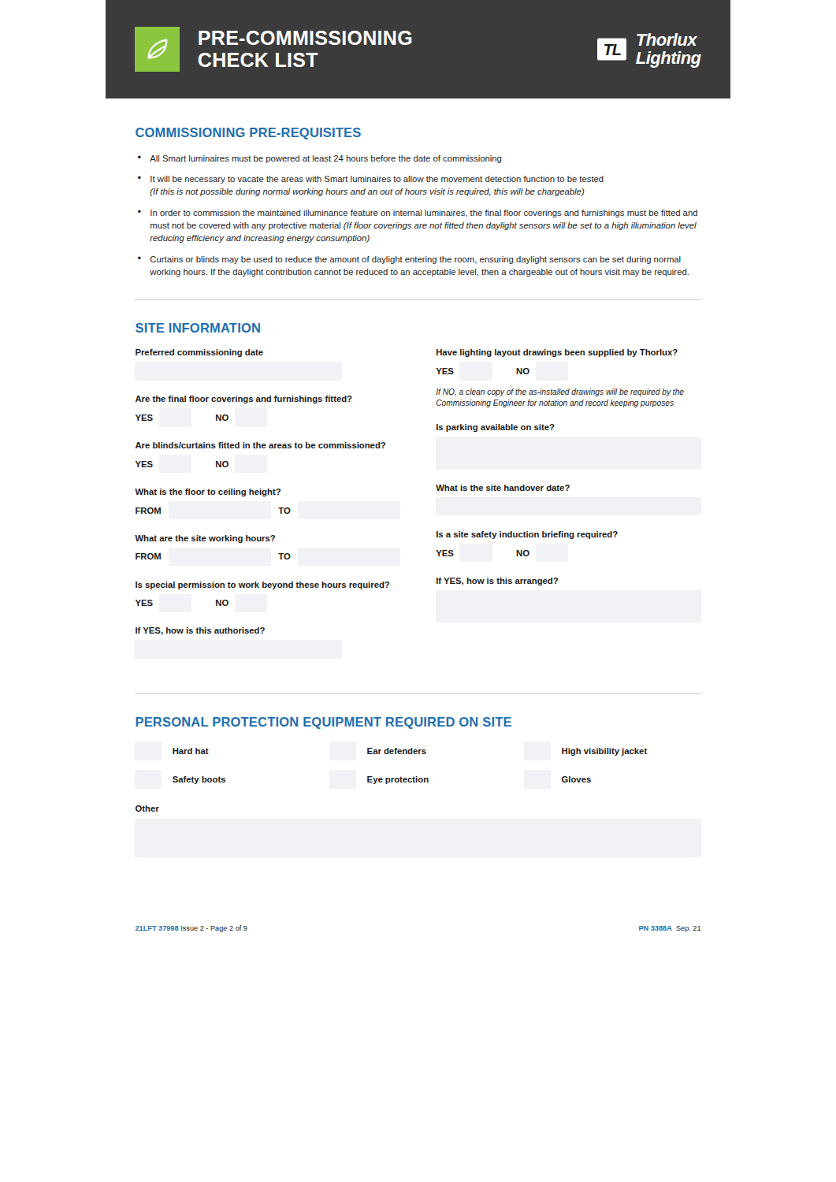Pre-Commissioning
Check List
TL Thorlux
Lighting
Commissioning Pre-Requisites
All Smart luminaires must be powered at least 24 hours before the date of commissioning
It will be necessary to vacate the areas with Smart luminaires to allow the movement detection function to be tested
(If this is not possible during normal working hours and an out of hours visit is required, this will be chargeable)
In order to commission the maintained illuminance feature on internal luminaires, the final floor coverings and furnishings must be fitted and must not be covered with any protective material (If floor coverings are not fitted then daylight sensors will be set to a high illumination level reducing efficiency and increasing energy consumption)
Curtains or blinds may be used to reduce the amount of daylight entering the room, ensuring daylight sensors can be set during normal working hours. If the daylight contribution cannot be reduced to an acceptable level, then a chargeable out of hours visit may be required.
Site Information
Preferred commissioning date
Are the final floor coverings and furnishings fitted?
YES NO
Are blinds/curtains fitted in the areas to be commissioned?
YES NO
What is the floor to ceiling height?
FROM TO
What are the site working hours?
FROM TO
Is special permission to work beyond these hours required?
YES NO
If YES, how is this authorised?
Have lighting layout drawings been supplied by Thorlux?
YES NO
If NO, a clean copy of the as-installed drawings will be required by the Commissioning Engineer for notation and record keeping purposes
Is parking available on site?
What is the site handover date?
Is a site safety induction briefing required?
YES NO
If YES, how is this arranged?
Personal Protection Equipment Required on Site
Hard hat
Ear defenders
High visibility jacket
Safety boots
Eye protection
Gloves
Other
21LFT 37998 Issue 2 - Page 2 of 9
PN 3388A Sep. 21